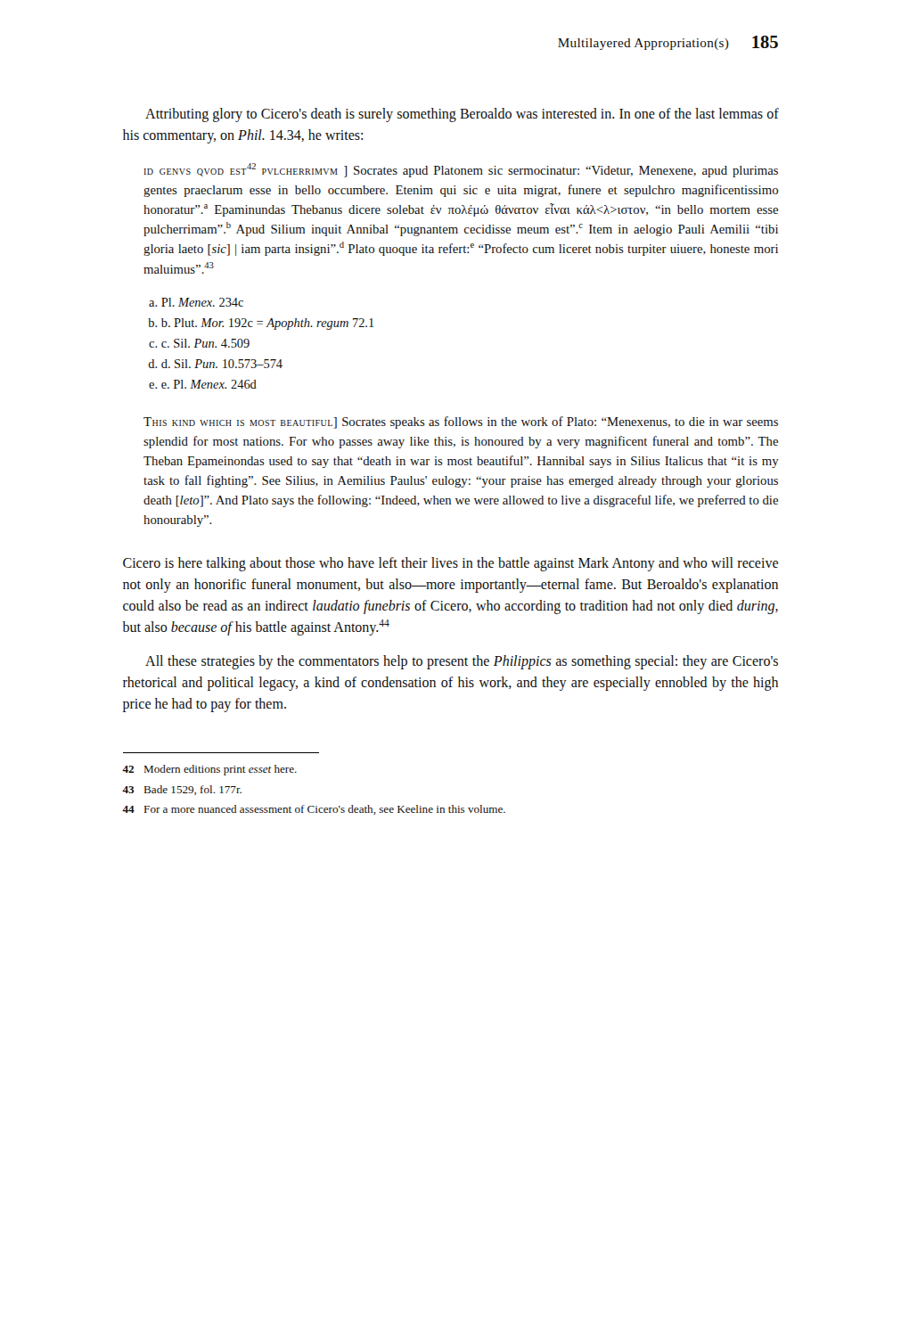Multilayered Appropriation(s) 185
Attributing glory to Cicero's death is surely something Beroaldo was interested in. In one of the last lemmas of his commentary, on Phil. 14.34, he writes:
id genvs qvod est42 pvlcherrimvm ] Socrates apud Platonem sic sermocinatur: “Videtur, Menexene, apud plurimas gentes praeclarum esse in bello occumbere. Etenim qui sic e uita migrat, funere et sepulchro magnificentissimo honoratur”.a Epaminundas Thebanus dicere solebat ἐν πολέμώ θάνατον εἶναι κάλ<λ>ιστον, “in bello mortem esse pulcherrimam”.b Apud Silium inquit Annibal “pugnantem cecidisse meum est”.c Item in aelogio Pauli Aemilii “tibi gloria laeto [sic] | iam parta insigni”.d Plato quoque ita refert:e “Profecto cum liceret nobis turpiter uiuere, honeste mori maluimus”.43
Pl. Menex. 234c
b. Plut. Mor. 192c = Apophth. regum 72.1
c. Sil. Pun. 4.509
d. Sil. Pun. 10.573–574
e. Pl. Menex. 246d
This kind which is most beautiful] Socrates speaks as follows in the work of Plato: “Menexenus, to die in war seems splendid for most nations. For who passes away like this, is honoured by a very magnificent funeral and tomb”. The Theban Epameinondas used to say that “death in war is most beautiful”. Hannibal says in Silius Italicus that “it is my task to fall fighting”. See Silius, in Aemilius Paulus' eulogy: “your praise has emerged already through your glorious death [leto]”. And Plato says the following: “Indeed, when we were allowed to live a disgraceful life, we preferred to die honourably”.
Cicero is here talking about those who have left their lives in the battle against Mark Antony and who will receive not only an honorific funeral monument, but also—more importantly—eternal fame. But Beroaldo's explanation could also be read as an indirect laudatio funebris of Cicero, who according to tradition had not only died during, but also because of his battle against Antony.44
All these strategies by the commentators help to present the Philippics as something special: they are Cicero's rhetorical and political legacy, a kind of condensation of his work, and they are especially ennobled by the high price he had to pay for them.
42 Modern editions print esset here.
43 Bade 1529, fol. 177r.
44 For a more nuanced assessment of Cicero's death, see Keeline in this volume.